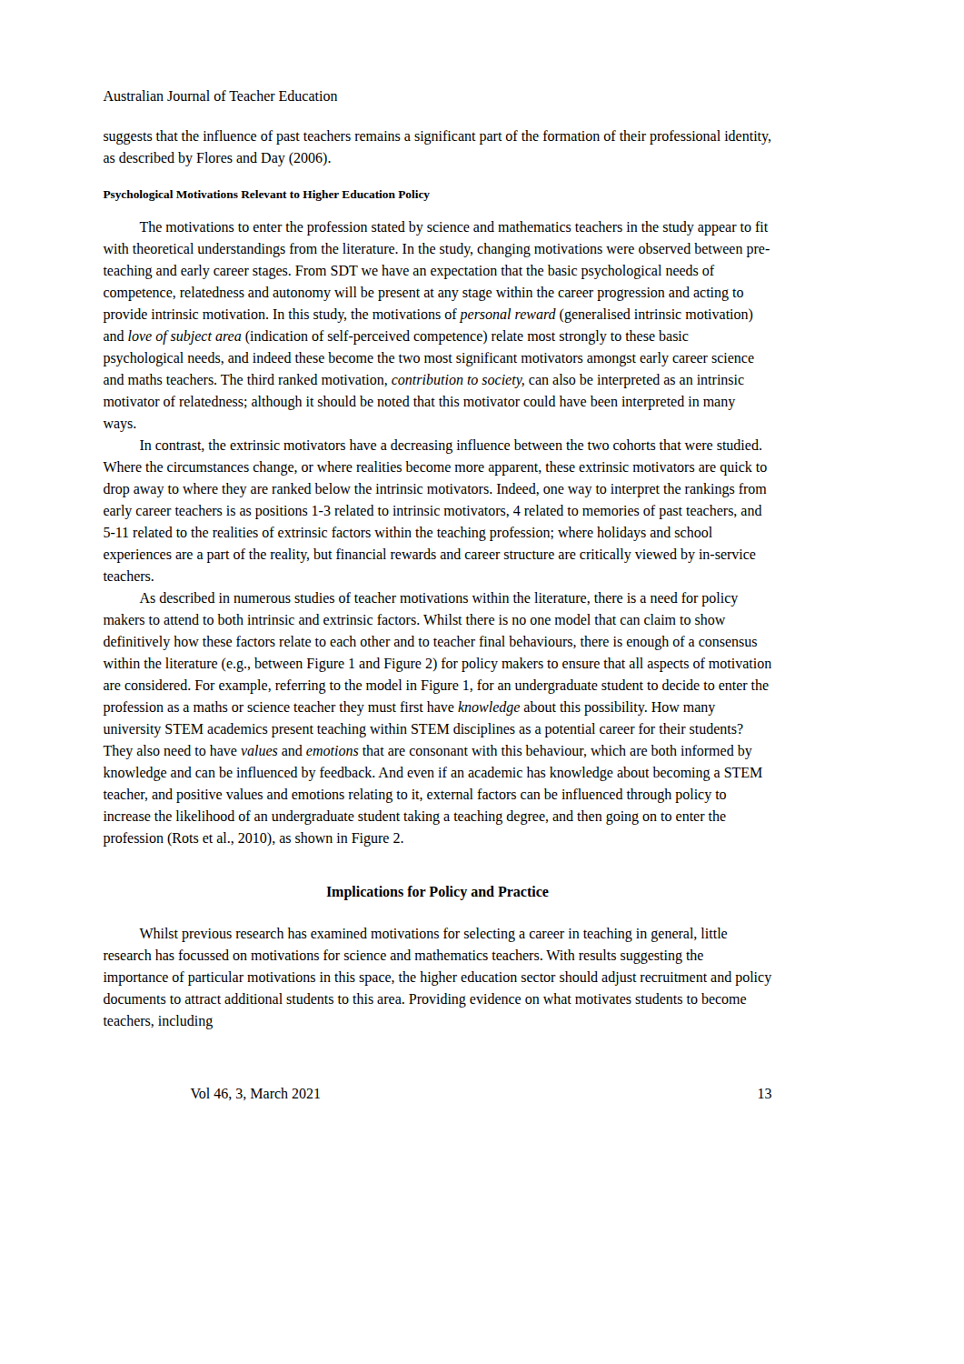Australian Journal of Teacher Education
suggests that the influence of past teachers remains a significant part of the formation of their professional identity, as described by Flores and Day (2006).
Psychological Motivations Relevant to Higher Education Policy
The motivations to enter the profession stated by science and mathematics teachers in the study appear to fit with theoretical understandings from the literature. In the study, changing motivations were observed between pre-teaching and early career stages. From SDT we have an expectation that the basic psychological needs of competence, relatedness and autonomy will be present at any stage within the career progression and acting to provide intrinsic motivation. In this study, the motivations of personal reward (generalised intrinsic motivation) and love of subject area (indication of self-perceived competence) relate most strongly to these basic psychological needs, and indeed these become the two most significant motivators amongst early career science and maths teachers. The third ranked motivation, contribution to society, can also be interpreted as an intrinsic motivator of relatedness; although it should be noted that this motivator could have been interpreted in many ways.
In contrast, the extrinsic motivators have a decreasing influence between the two cohorts that were studied. Where the circumstances change, or where realities become more apparent, these extrinsic motivators are quick to drop away to where they are ranked below the intrinsic motivators. Indeed, one way to interpret the rankings from early career teachers is as positions 1-3 related to intrinsic motivators, 4 related to memories of past teachers, and 5-11 related to the realities of extrinsic factors within the teaching profession; where holidays and school experiences are a part of the reality, but financial rewards and career structure are critically viewed by in-service teachers.
As described in numerous studies of teacher motivations within the literature, there is a need for policy makers to attend to both intrinsic and extrinsic factors. Whilst there is no one model that can claim to show definitively how these factors relate to each other and to teacher final behaviours, there is enough of a consensus within the literature (e.g., between Figure 1 and Figure 2) for policy makers to ensure that all aspects of motivation are considered. For example, referring to the model in Figure 1, for an undergraduate student to decide to enter the profession as a maths or science teacher they must first have knowledge about this possibility. How many university STEM academics present teaching within STEM disciplines as a potential career for their students? They also need to have values and emotions that are consonant with this behaviour, which are both informed by knowledge and can be influenced by feedback. And even if an academic has knowledge about becoming a STEM teacher, and positive values and emotions relating to it, external factors can be influenced through policy to increase the likelihood of an undergraduate student taking a teaching degree, and then going on to enter the profession (Rots et al., 2010), as shown in Figure 2.
Implications for Policy and Practice
Whilst previous research has examined motivations for selecting a career in teaching in general, little research has focussed on motivations for science and mathematics teachers. With results suggesting the importance of particular motivations in this space, the higher education sector should adjust recruitment and policy documents to attract additional students to this area. Providing evidence on what motivates students to become teachers, including
Vol 46, 3, March 2021 13